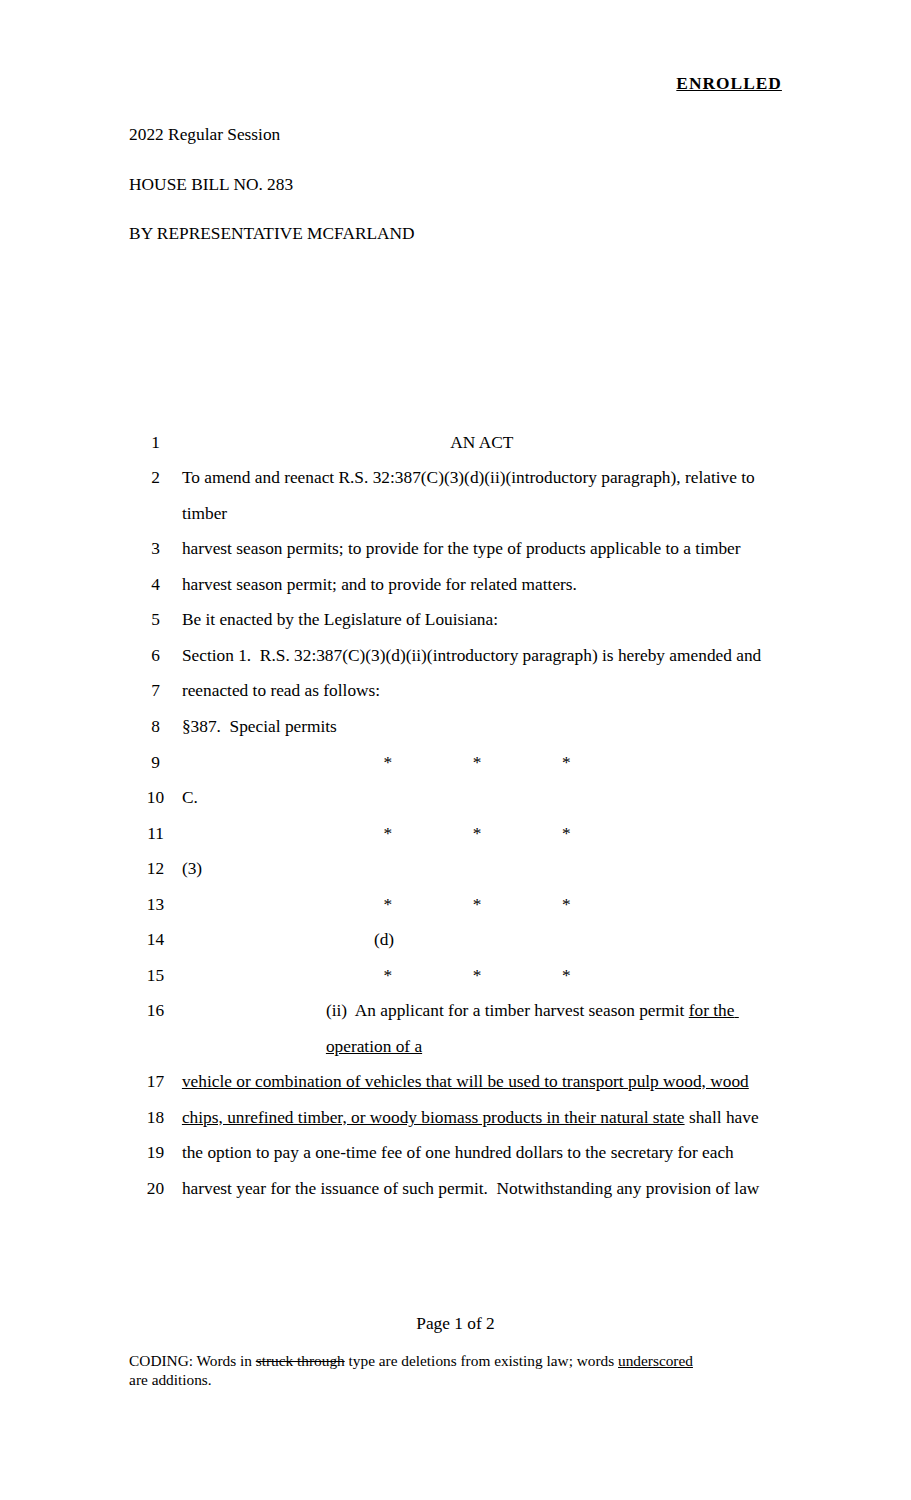ENROLLED
2022 Regular Session
HOUSE BILL NO. 283
BY REPRESENTATIVE MCFARLAND
| 1 | AN ACT |
| 2 | To amend and reenact R.S. 32:387(C)(3)(d)(ii)(introductory paragraph), relative to timber |
| 3 | harvest season permits; to provide for the type of products applicable to a timber |
| 4 | harvest season permit; and to provide for related matters. |
| 5 | Be it enacted by the Legislature of Louisiana: |
| 6 | Section 1. R.S. 32:387(C)(3)(d)(ii)(introductory paragraph) is hereby amended and |
| 7 | reenacted to read as follows: |
| 8 | §387. Special permits |
| 9 | * * * |
| 10 | C. |
| 11 | * * * |
| 12 | (3) |
| 13 | * * * |
| 14 | (d) |
| 15 | * * * |
| 16 | (ii) An applicant for a timber harvest season permit for the operation of a |
| 17 | vehicle or combination of vehicles that will be used to transport pulp wood, wood |
| 18 | chips, unrefined timber, or woody biomass products in their natural state shall have |
| 19 | the option to pay a one-time fee of one hundred dollars to the secretary for each |
| 20 | harvest year for the issuance of such permit. Notwithstanding any provision of law |
Page 1 of 2
CODING: Words in struck through type are deletions from existing law; words underscored
are additions.